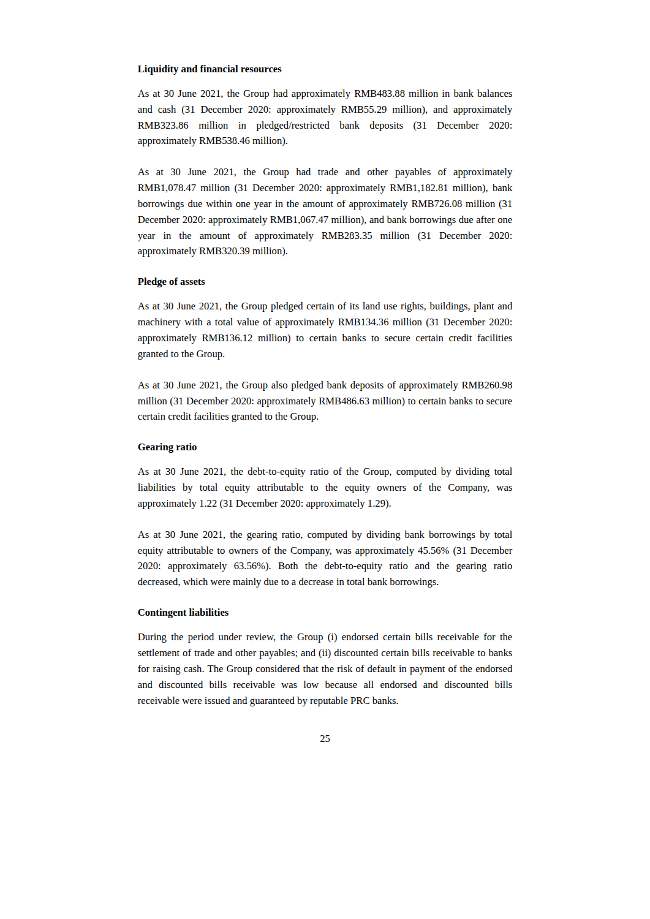Liquidity and financial resources
As at 30 June 2021, the Group had approximately RMB483.88 million in bank balances and cash (31 December 2020: approximately RMB55.29 million), and approximately RMB323.86 million in pledged/restricted bank deposits (31 December 2020: approximately RMB538.46 million).
As at 30 June 2021, the Group had trade and other payables of approximately RMB1,078.47 million (31 December 2020: approximately RMB1,182.81 million), bank borrowings due within one year in the amount of approximately RMB726.08 million (31 December 2020: approximately RMB1,067.47 million), and bank borrowings due after one year in the amount of approximately RMB283.35 million (31 December 2020: approximately RMB320.39 million).
Pledge of assets
As at 30 June 2021, the Group pledged certain of its land use rights, buildings, plant and machinery with a total value of approximately RMB134.36 million (31 December 2020: approximately RMB136.12 million) to certain banks to secure certain credit facilities granted to the Group.
As at 30 June 2021, the Group also pledged bank deposits of approximately RMB260.98 million (31 December 2020: approximately RMB486.63 million) to certain banks to secure certain credit facilities granted to the Group.
Gearing ratio
As at 30 June 2021, the debt-to-equity ratio of the Group, computed by dividing total liabilities by total equity attributable to the equity owners of the Company, was approximately 1.22 (31 December 2020: approximately 1.29).
As at 30 June 2021, the gearing ratio, computed by dividing bank borrowings by total equity attributable to owners of the Company, was approximately 45.56% (31 December 2020: approximately 63.56%). Both the debt-to-equity ratio and the gearing ratio decreased, which were mainly due to a decrease in total bank borrowings.
Contingent liabilities
During the period under review, the Group (i) endorsed certain bills receivable for the settlement of trade and other payables; and (ii) discounted certain bills receivable to banks for raising cash. The Group considered that the risk of default in payment of the endorsed and discounted bills receivable was low because all endorsed and discounted bills receivable were issued and guaranteed by reputable PRC banks.
25